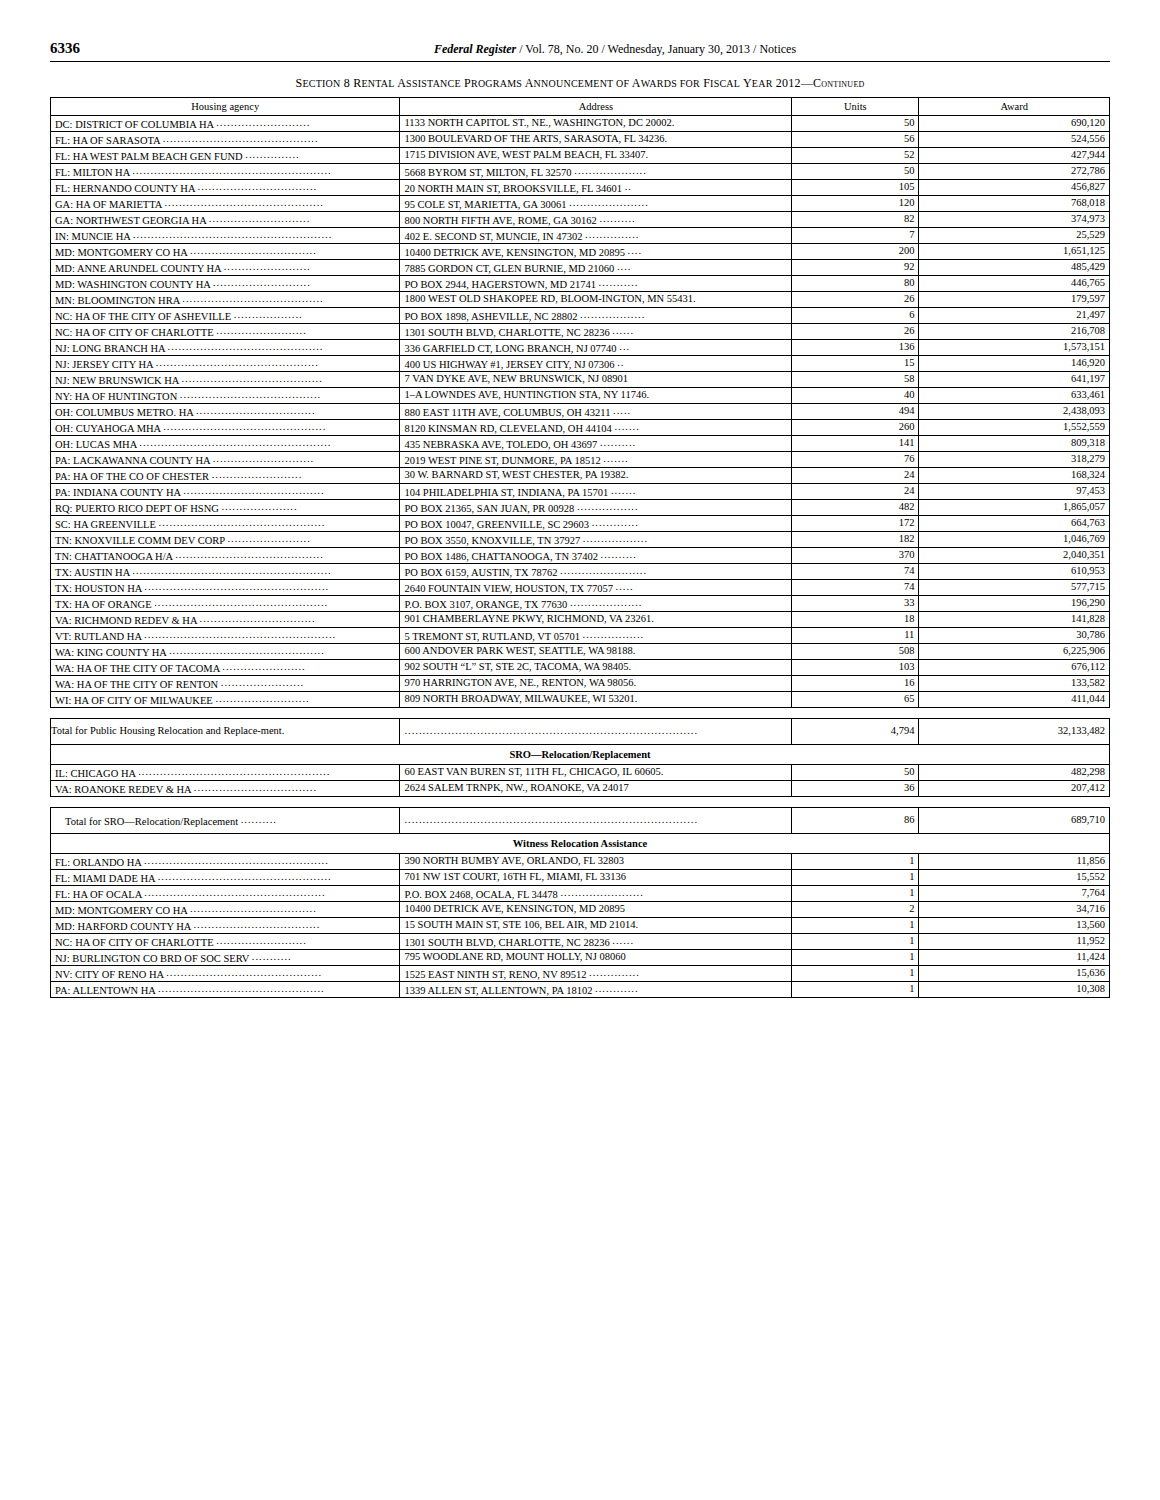6336
Federal Register / Vol. 78, No. 20 / Wednesday, January 30, 2013 / Notices
SECTION 8 RENTAL ASSISTANCE PROGRAMS ANNOUNCEMENT OF AWARDS FOR FISCAL YEAR 2012—Continued
| Housing agency | Address | Units | Award |
| --- | --- | --- | --- |
| DC: DISTRICT OF COLUMBIA HA .......................... | 1133 NORTH CAPITOL ST., NE., WASHINGTON, DC 20002. | 50 | 690,120 |
| FL: HA OF SARASOTA ........................................... | 1300 BOULEVARD OF THE ARTS, SARASOTA, FL 34236. | 56 | 524,556 |
| FL: HA WEST PALM BEACH GEN FUND ............... | 1715 DIVISION AVE, WEST PALM BEACH, FL 33407. | 52 | 427,944 |
| FL: MILTON HA ....................................................... | 5668 BYROM ST, MILTON, FL 32570 .................... | 50 | 272,786 |
| FL: HERNANDO COUNTY HA ................................. | 20 NORTH MAIN ST, BROOKSVILLE, FL 34601 .. | 105 | 456,827 |
| GA: HA OF MARIETTA ............................................ | 95 COLE ST, MARIETTA, GA 30061 ...................... | 120 | 768,018 |
| GA: NORTHWEST GEORGIA HA ............................ | 800 NORTH FIFTH AVE, ROME, GA 30162 .......... | 82 | 374,973 |
| IN: MUNCIE HA ....................................................... | 402 E. SECOND ST, MUNCIE, IN 47302 ............... | 7 | 25,529 |
| MD: MONTGOMERY CO HA ................................... | 10400 DETRICK AVE, KENSINGTON, MD 20895 .... | 200 | 1,651,125 |
| MD: ANNE ARUNDEL COUNTY HA ........................ | 7885 GORDON CT, GLEN BURNIE, MD 21060 .... | 92 | 485,429 |
| MD: WASHINGTON COUNTY HA ........................... | PO BOX 2944, HAGERSTOWN, MD 21741 ........... | 80 | 446,765 |
| MN: BLOOMINGTON HRA ....................................... | 1800 WEST OLD SHAKOPEE RD, BLOOM-INGTON, MN 55431. | 26 | 179,597 |
| NC: HA OF THE CITY OF ASHEVILLE ................... | PO BOX 1898, ASHEVILLE, NC 28802 .................. | 6 | 21,497 |
| NC: HA OF CITY OF CHARLOTTE ......................... | 1301 SOUTH BLVD, CHARLOTTE, NC 28236 ...... | 26 | 216,708 |
| NJ: LONG BRANCH HA ........................................... | 336 GARFIELD CT, LONG BRANCH, NJ 07740 ... | 136 | 1,573,151 |
| NJ: JERSEY CITY HA ............................................. | 400 US HIGHWAY #1, JERSEY CITY, NJ 07306 .. | 15 | 146,920 |
| NJ: NEW BRUNSWICK HA ....................................... | 7 VAN DYKE AVE, NEW BRUNSWICK, NJ 08901 | 58 | 641,197 |
| NY: HA OF HUNTINGTON ....................................... | 1–A LOWNDES AVE, HUNTINGTION STA, NY 11746. | 40 | 633,461 |
| OH: COLUMBUS METRO. HA ................................. | 880 EAST 11TH AVE, COLUMBUS, OH 43211 ..... | 494 | 2,438,093 |
| OH: CUYAHOGA MHA ............................................. | 8120 KINSMAN RD, CLEVELAND, OH 44104 ....... | 260 | 1,552,559 |
| OH: LUCAS MHA ..................................................... | 435 NEBRASKA AVE, TOLEDO, OH 43697 .......... | 141 | 809,318 |
| PA: LACKAWANNA COUNTY HA ............................ | 2019 WEST PINE ST, DUNMORE, PA 18512 ....... | 76 | 318,279 |
| PA: HA OF THE CO OF CHESTER ......................... | 30 W. BARNARD ST, WEST CHESTER, PA 19382. | 24 | 168,324 |
| PA: INDIANA COUNTY HA ....................................... | 104 PHILADELPHIA ST, INDIANA, PA 15701 ....... | 24 | 97,453 |
| RQ: PUERTO RICO DEPT OF HSNG ..................... | PO BOX 21365, SAN JUAN, PR 00928 ................. | 482 | 1,865,057 |
| SC: HA GREENVILLE .............................................. | PO BOX 10047, GREENVILLE, SC 29603 ............. | 172 | 664,763 |
| TN: KNOXVILLE COMM DEV CORP ....................... | PO BOX 3550, KNOXVILLE, TN 37927 .................. | 182 | 1,046,769 |
| TN: CHATTANOOGA H/A ......................................... | PO BOX 1486, CHATTANOOGA, TN 37402 .......... | 370 | 2,040,351 |
| TX: AUSTIN HA ....................................................... | PO BOX 6159, AUSTIN, TX 78762 ........................ | 74 | 610,953 |
| TX: HOUSTON HA ................................................... | 2640 FOUNTAIN VIEW, HOUSTON, TX 77057 ..... | 74 | 577,715 |
| TX: HA OF ORANGE ................................................ | P.O. BOX 3107, ORANGE, TX 77630 .................... | 33 | 196,290 |
| VA: RICHMOND REDEV & HA ................................ | 901 CHAMBERLAYNE PKWY, RICHMOND, VA 23261. | 18 | 141,828 |
| VT: RUTLAND HA ..................................................... | 5 TREMONT ST, RUTLAND, VT 05701 ................. | 11 | 30,786 |
| WA: KING COUNTY HA ........................................... | 600 ANDOVER PARK WEST, SEATTLE, WA 98188. | 508 | 6,225,906 |
| WA: HA OF THE CITY OF TACOMA ....................... | 902 SOUTH “L” ST, STE 2C, TACOMA, WA 98405. | 103 | 676,112 |
| WA: HA OF THE CITY OF RENTON ....................... | 970 HARRINGTON AVE, NE., RENTON, WA 98056. | 16 | 133,582 |
| WI: HA OF CITY OF MILWAUKEE .......................... | 809 NORTH BROADWAY, MILWAUKEE, WI 53201. | 65 | 411,044 |
| Total for Public Housing Relocation and Replace-ment. | ................................................................................. | 4,794 | 32,133,482 |
| SRO—Relocation/Replacement |
| IL: CHICAGO HA ..................................................... | 60 EAST VAN BUREN ST, 11TH FL, CHICAGO, IL 60605. | 50 | 482,298 |
| VA: ROANOKE REDEV & HA .................................. | 2624 SALEM TRNPK, NW., ROANOKE, VA 24017 | 36 | 207,412 |
| Total for SRO—Relocation/Replacement .......... | ................................................................................. | 86 | 689,710 |
| Witness Relocation Assistance |
| FL: ORLANDO HA ................................................... | 390 NORTH BUMBY AVE, ORLANDO, FL 32803 | 1 | 11,856 |
| FL: MIAMI DADE HA ................................................ | 701 NW 1ST COURT, 16TH FL, MIAMI, FL 33136 | 1 | 15,552 |
| FL: HA OF OCALA .................................................. | P.O. BOX 2468, OCALA, FL 34478 ....................... | 1 | 7,764 |
| MD: MONTGOMERY CO HA ................................... | 10400 DETRICK AVE, KENSINGTON, MD 20895 | 2 | 34,716 |
| MD: HARFORD COUNTY HA ................................... | 15 SOUTH MAIN ST, STE 106, BEL AIR, MD 21014. | 1 | 13,560 |
| NC: HA OF CITY OF CHARLOTTE ......................... | 1301 SOUTH BLVD, CHARLOTTE, NC 28236 ...... | 1 | 11,952 |
| NJ: BURLINGTON CO BRD OF SOC SERV ........... | 795 WOODLANE RD, MOUNT HOLLY, NJ 08060 | 1 | 11,424 |
| NV: CITY OF RENO HA ........................................... | 1525 EAST NINTH ST, RENO, NV 89512 .............. | 1 | 15,636 |
| PA: ALLENTOWN HA .............................................. | 1339 ALLEN ST, ALLENTOWN, PA 18102 ............ | 1 | 10,308 |